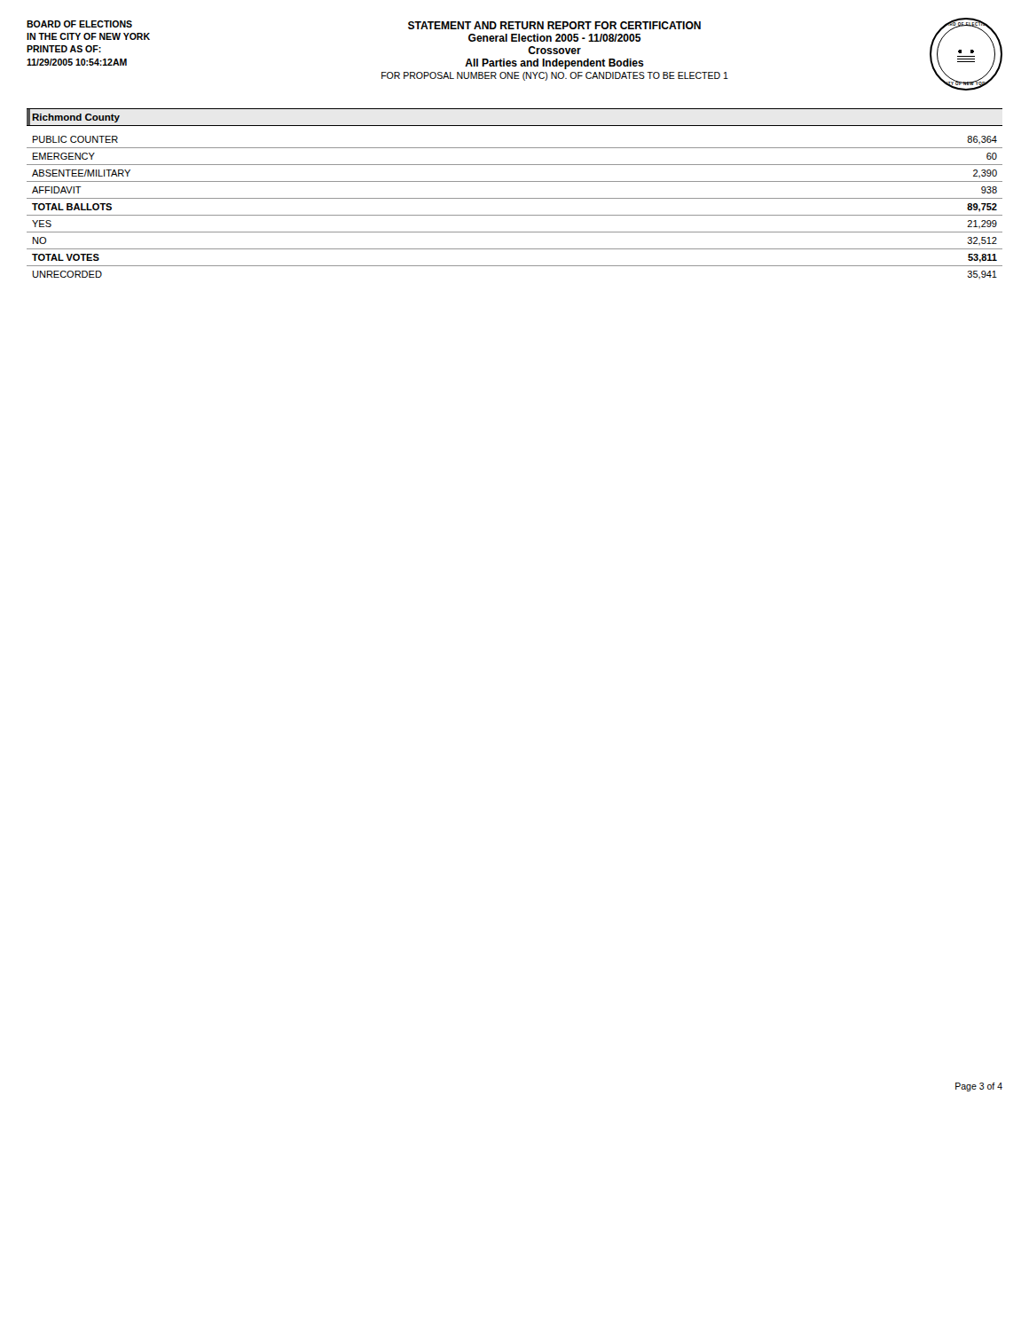BOARD OF ELECTIONS
IN THE CITY OF NEW YORK
PRINTED AS OF:
11/29/2005 10:54:12AM
STATEMENT AND RETURN REPORT FOR CERTIFICATION
General Election 2005 - 11/08/2005
Crossover
All Parties and Independent Bodies
FOR PROPOSAL NUMBER ONE (NYC) NO. OF CANDIDATES TO BE ELECTED 1
BOARD OF ELECTIONS
CITY OF NEW YORK
Richmond County
| PUBLIC COUNTER | 86,364 |
| EMERGENCY | 60 |
| ABSENTEE/MILITARY | 2,390 |
| AFFIDAVIT | 938 |
| TOTAL BALLOTS | 89,752 |
| YES | 21,299 |
| NO | 32,512 |
| TOTAL VOTES | 53,811 |
| UNRECORDED | 35,941 |
Page 3 of 4